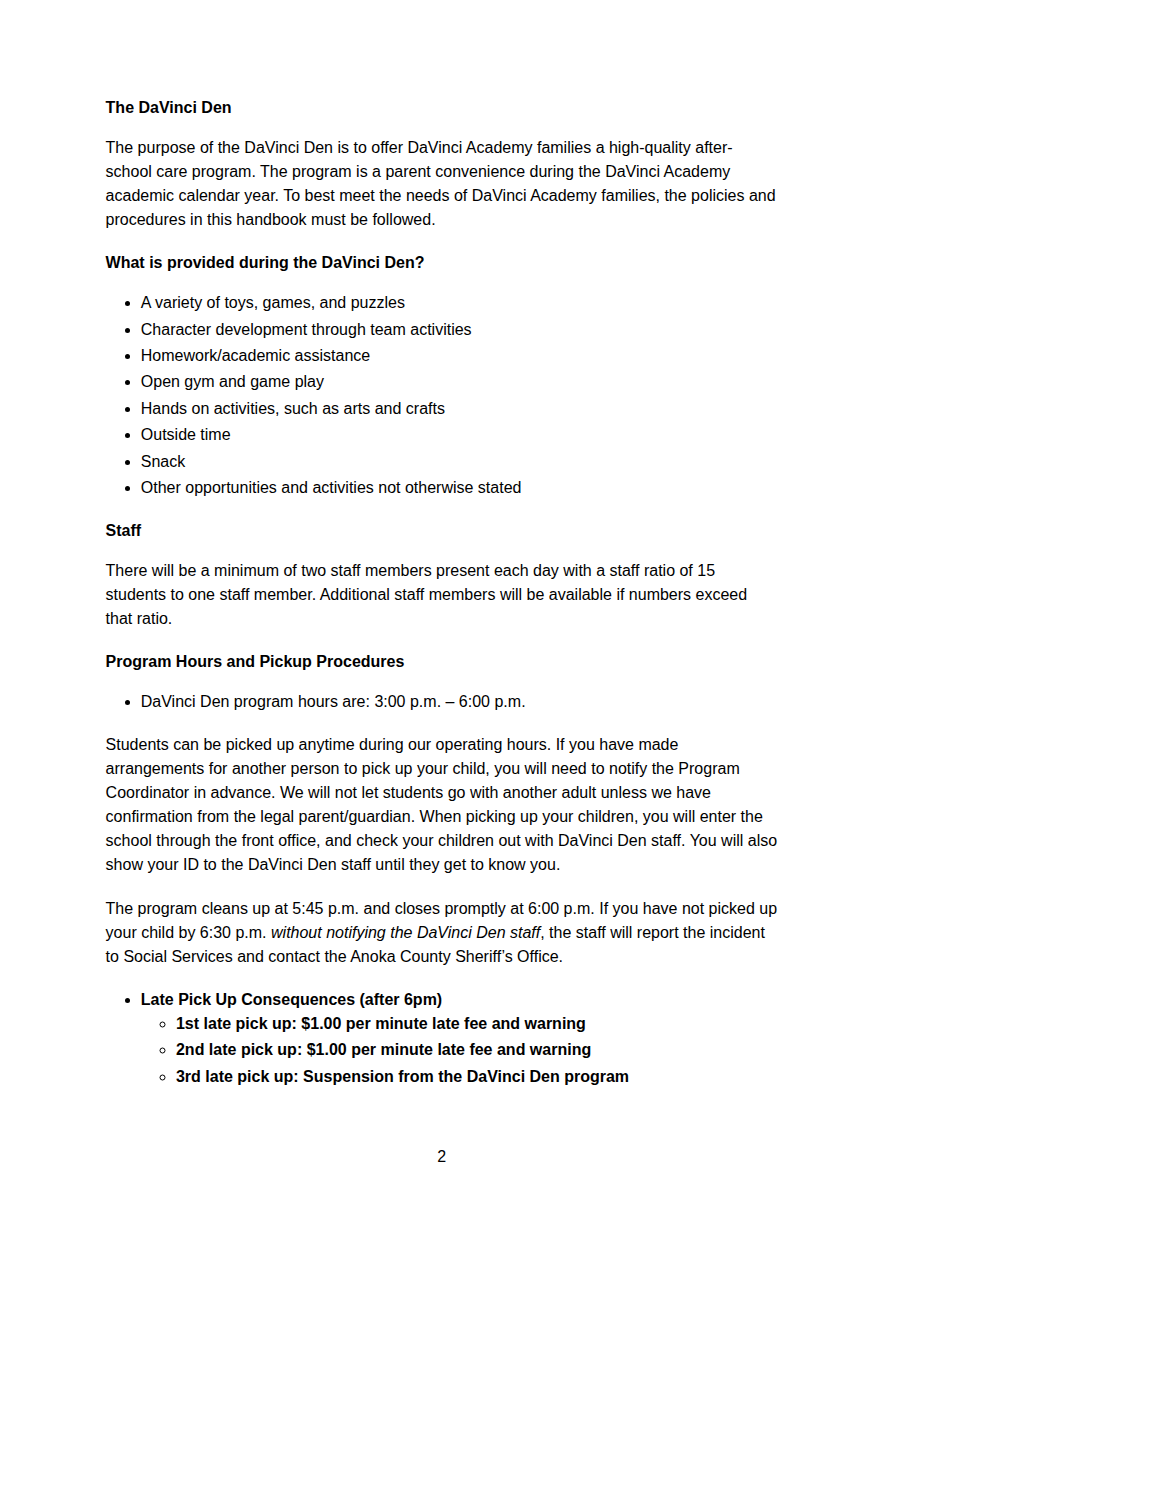The DaVinci Den
The purpose of the DaVinci Den is to offer DaVinci Academy families a high-quality after-school care program. The program is a parent convenience during the DaVinci Academy academic calendar year. To best meet the needs of DaVinci Academy families, the policies and procedures in this handbook must be followed.
What is provided during the DaVinci Den?
A variety of toys, games, and puzzles
Character development through team activities
Homework/academic assistance
Open gym and game play
Hands on activities, such as arts and crafts
Outside time
Snack
Other opportunities and activities not otherwise stated
Staff
There will be a minimum of two staff members present each day with a staff ratio of 15 students to one staff member. Additional staff members will be available if numbers exceed that ratio.
Program Hours and Pickup Procedures
DaVinci Den program hours are: 3:00 p.m. – 6:00 p.m.
Students can be picked up anytime during our operating hours. If you have made arrangements for another person to pick up your child, you will need to notify the Program Coordinator in advance. We will not let students go with another adult unless we have confirmation from the legal parent/guardian. When picking up your children, you will enter the school through the front office, and check your children out with DaVinci Den staff. You will also show your ID to the DaVinci Den staff until they get to know you.
The program cleans up at 5:45 p.m. and closes promptly at 6:00 p.m. If you have not picked up your child by 6:30 p.m. without notifying the DaVinci Den staff, the staff will report the incident to Social Services and contact the Anoka County Sheriff’s Office.
Late Pick Up Consequences (after 6pm)
1st late pick up: $1.00 per minute late fee and warning
2nd late pick up: $1.00 per minute late fee and warning
3rd late pick up: Suspension from the DaVinci Den program
2